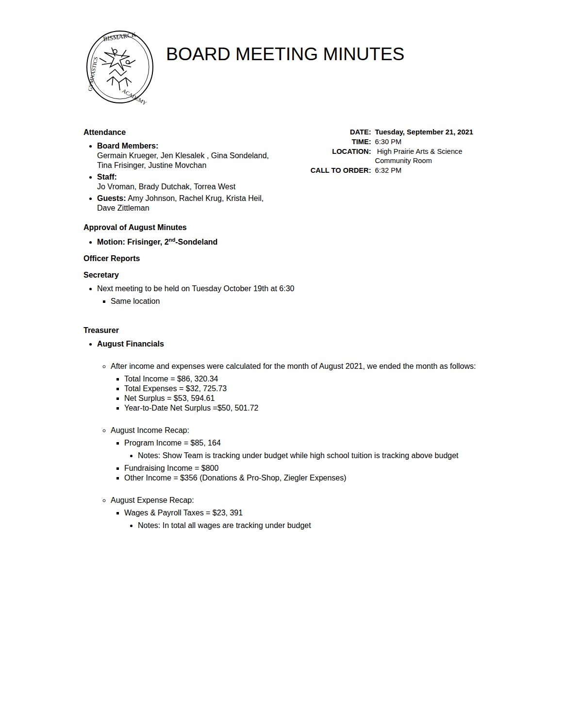BISMARCK GYMNASTICS ACADEMY
BOARD MEETING MINUTES
| DATE: | Tuesday, September 21, 2021 |
| TIME: | 6:30 PM |
| LOCATION: | High Prairie Arts & Science Community Room |
| CALL TO ORDER: | 6:32 PM |
Attendance
Board Members:
Germain Krueger, Jen Klesalek , Gina Sondeland, Tina Frisinger, Justine Movchan
Staff:
Jo Vroman, Brady Dutchak, Torrea West
Guests: Amy Johnson, Rachel Krug, Krista Heil, Dave Zittleman
Approval of August Minutes
Motion: Frisinger, 2nd-Sondeland
Officer Reports
Secretary
Next meeting to be held on Tuesday October 19th at 6:30
Same location
Treasurer
August Financials
After income and expenses were calculated for the month of August 2021, we ended the month as follows:
Total Income = $86, 320.34
Total Expenses = $32, 725.73
Net Surplus = $53, 594.61
Year-to-Date Net Surplus =$50, 501.72
August Income Recap:
Program Income = $85, 164
Notes: Show Team is tracking under budget while high school tuition is tracking above budget
Fundraising Income = $800
Other Income = $356 (Donations & Pro-Shop, Ziegler Expenses)
August Expense Recap:
Wages & Payroll Taxes = $23, 391
Notes: In total all wages are tracking under budget